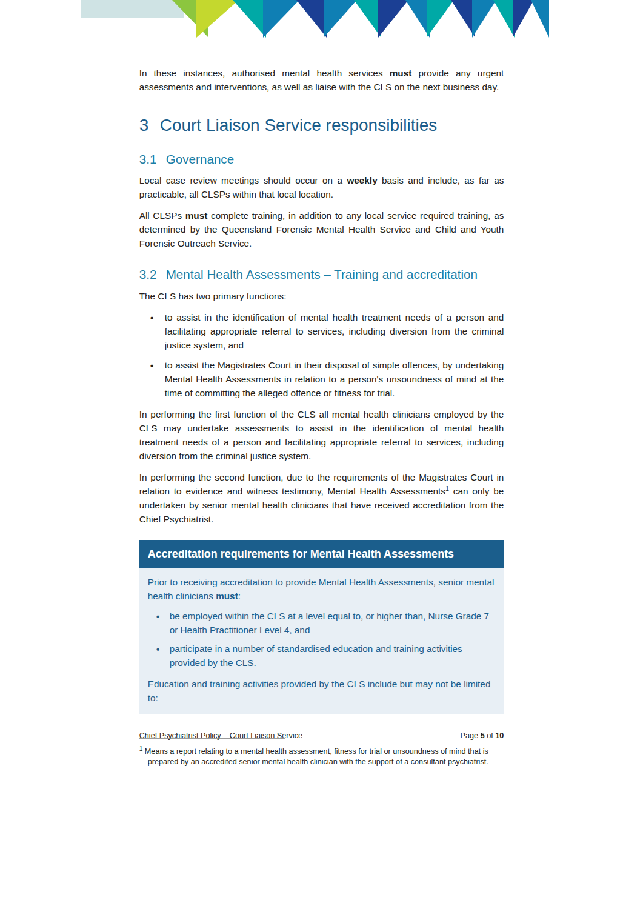In these instances, authorised mental health services must provide any urgent assessments and interventions, as well as liaise with the CLS on the next business day.
3 Court Liaison Service responsibilities
3.1 Governance
Local case review meetings should occur on a weekly basis and include, as far as practicable, all CLSPs within that local location.
All CLSPs must complete training, in addition to any local service required training, as determined by the Queensland Forensic Mental Health Service and Child and Youth Forensic Outreach Service.
3.2 Mental Health Assessments – Training and accreditation
The CLS has two primary functions:
to assist in the identification of mental health treatment needs of a person and facilitating appropriate referral to services, including diversion from the criminal justice system, and
to assist the Magistrates Court in their disposal of simple offences, by undertaking Mental Health Assessments in relation to a person's unsoundness of mind at the time of committing the alleged offence or fitness for trial.
In performing the first function of the CLS all mental health clinicians employed by the CLS may undertake assessments to assist in the identification of mental health treatment needs of a person and facilitating appropriate referral to services, including diversion from the criminal justice system.
In performing the second function, due to the requirements of the Magistrates Court in relation to evidence and witness testimony, Mental Health Assessments1 can only be undertaken by senior mental health clinicians that have received accreditation from the Chief Psychiatrist.
Accreditation requirements for Mental Health Assessments
Prior to receiving accreditation to provide Mental Health Assessments, senior mental health clinicians must:
be employed within the CLS at a level equal to, or higher than, Nurse Grade 7 or Health Practitioner Level 4, and
participate in a number of standardised education and training activities provided by the CLS.
Education and training activities provided by the CLS include but may not be limited to:
1 Means a report relating to a mental health assessment, fitness for trial or unsoundness of mind that is prepared by an accredited senior mental health clinician with the support of a consultant psychiatrist.
Chief Psychiatrist Policy – Court Liaison Service
Page 5 of 10